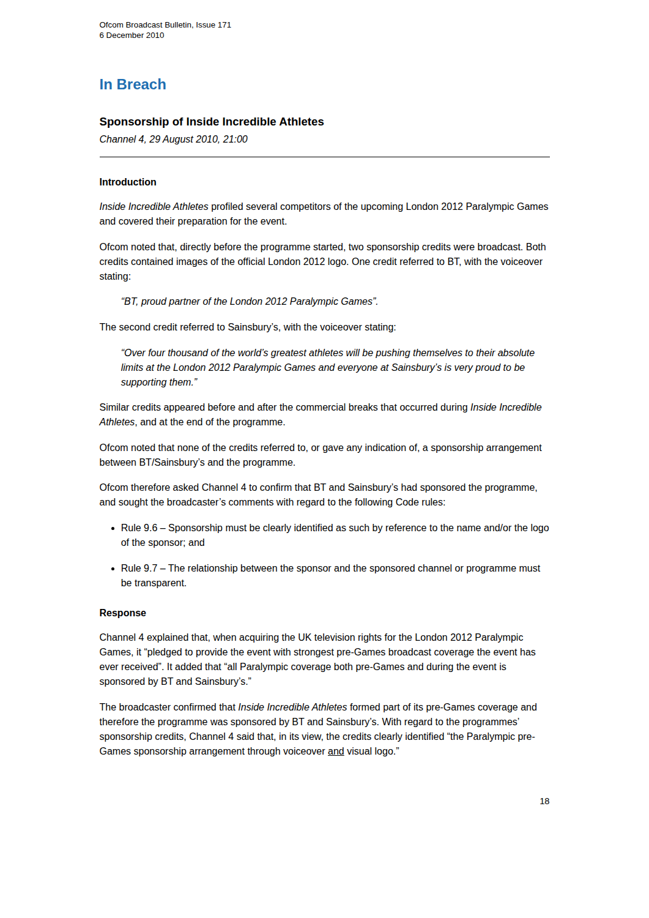Ofcom Broadcast Bulletin, Issue 171
6 December 2010
In Breach
Sponsorship of Inside Incredible Athletes
Channel 4, 29 August 2010, 21:00
Introduction
Inside Incredible Athletes profiled several competitors of the upcoming London 2012 Paralympic Games and covered their preparation for the event.
Ofcom noted that, directly before the programme started, two sponsorship credits were broadcast. Both credits contained images of the official London 2012 logo. One credit referred to BT, with the voiceover stating:
“BT, proud partner of the London 2012 Paralympic Games”.
The second credit referred to Sainsbury’s, with the voiceover stating:
“Over four thousand of the world’s greatest athletes will be pushing themselves to their absolute limits at the London 2012 Paralympic Games and everyone at Sainsbury’s is very proud to be supporting them.”
Similar credits appeared before and after the commercial breaks that occurred during Inside Incredible Athletes, and at the end of the programme.
Ofcom noted that none of the credits referred to, or gave any indication of, a sponsorship arrangement between BT/Sainsbury’s and the programme.
Ofcom therefore asked Channel 4 to confirm that BT and Sainsbury’s had sponsored the programme, and sought the broadcaster’s comments with regard to the following Code rules:
Rule 9.6 – Sponsorship must be clearly identified as such by reference to the name and/or the logo of the sponsor; and
Rule 9.7 – The relationship between the sponsor and the sponsored channel or programme must be transparent.
Response
Channel 4 explained that, when acquiring the UK television rights for the London 2012 Paralympic Games, it “pledged to provide the event with strongest pre-Games broadcast coverage the event has ever received”. It added that “all Paralympic coverage both pre-Games and during the event is sponsored by BT and Sainsbury’s.”
The broadcaster confirmed that Inside Incredible Athletes formed part of its pre-Games coverage and therefore the programme was sponsored by BT and Sainsbury’s. With regard to the programmes’ sponsorship credits, Channel 4 said that, in its view, the credits clearly identified “the Paralympic pre-Games sponsorship arrangement through voiceover and visual logo.”
18